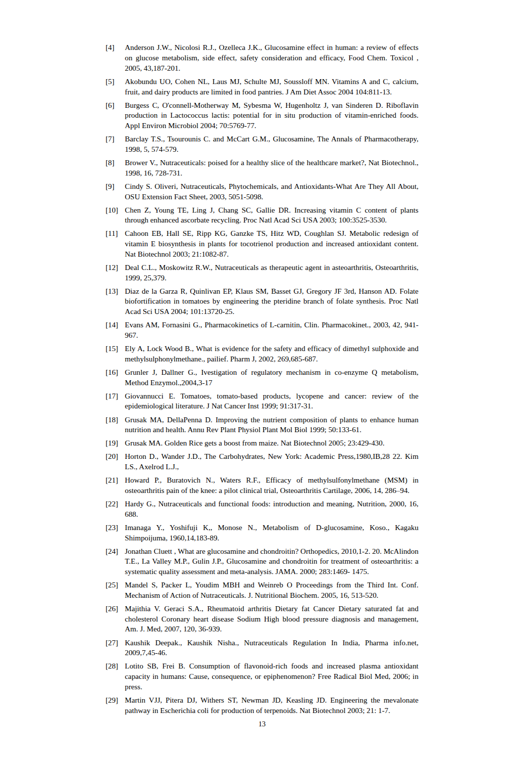[4] Anderson J.W., Nicolosi R.J., Ozelleca J.K., Glucosamine effect in human: a review of effects on glucose metabolism, side effect, safety consideration and efficacy, Food Chem. Toxicol , 2005, 43,187-201.
[5] Akobundu UO, Cohen NL, Laus MJ, Schulte MJ, Soussloff MN. Vitamins A and C, calcium, fruit, and dairy products are limited in food pantries. J Am Diet Assoc 2004 104:811-13.
[6] Burgess C, O'connell-Motherway M, Sybesma W, Hugenholtz J, van Sinderen D. Riboflavin production in Lactococcus lactis: potential for in situ production of vitamin-enriched foods. Appl Environ Microbiol 2004; 70:5769-77.
[7] Barclay T.S., Tsourounis C. and McCart G.M., Glucosamine, The Annals of Pharmacotherapy, 1998, 5, 574-579.
[8] Brower V., Nutraceuticals: poised for a healthy slice of the healthcare market?, Nat Biotechnol., 1998, 16, 728-731.
[9] Cindy S. Oliveri, Nutraceuticals, Phytochemicals, and Antioxidants-What Are They All About, OSU Extension Fact Sheet, 2003, 5051-5098.
[10] Chen Z, Young TE, Ling J, Chang SC, Gallie DR. Increasing vitamin C content of plants through enhanced ascorbate recycling. Proc Natl Acad Sci USA 2003; 100:3525-3530.
[11] Cahoon EB, Hall SE, Ripp KG, Ganzke TS, Hitz WD, Coughlan SJ. Metabolic redesign of vitamin E biosynthesis in plants for tocotrienol production and increased antioxidant content. Nat Biotechnol 2003; 21:1082-87.
[12] Deal C.L., Moskowitz R.W., Nutraceuticals as therapeutic agent in asteoarthritis, Osteoarthritis, 1999, 25,379.
[13] Diaz de la Garza R, Quinlivan EP, Klaus SM, Basset GJ, Gregory JF 3rd, Hanson AD. Folate biofortification in tomatoes by engineering the pteridine branch of folate synthesis. Proc Natl Acad Sci USA 2004; 101:13720-25.
[14] Evans AM, Fornasini G., Pharmacokinetics of L-carnitin, Clin. Pharmacokinet., 2003, 42, 941-967.
[15] Ely A, Lock Wood B., What is evidence for the safety and efficacy of dimethyl sulphoxide and methylsulphonylmethane., pailief. Pharm J, 2002, 269,685-687.
[16] Grunler J, Dallner G., Ivestigation of regulatory mechanism in co-enzyme Q metabolism, Method Enzymol.,2004,3-17
[17] Giovannucci E. Tomatoes, tomato-based products, lycopene and cancer: review of the epidemiological literature. J Nat Cancer Inst 1999; 91:317-31.
[18] Grusak MA, DellaPenna D. Improving the nutrient composition of plants to enhance human nutrition and health. Annu Rev Plant Physiol Plant Mol Biol 1999; 50:133-61.
[19] Grusak MA. Golden Rice gets a boost from maize. Nat Biotechnol 2005; 23:429-430.
[20] Horton D., Wander J.D., The Carbohydrates, New York: Academic Press,1980,IB,28 22. Kim LS., Axelrod L.J.,
[21] Howard P., Buratovich N., Waters R.F., Efficacy of methylsulfonylmethane (MSM) in osteoarthritis pain of the knee: a pilot clinical trial, Osteoarthritis Cartilage, 2006, 14, 286–94.
[22] Hardy G., Nutraceuticals and functional foods: introduction and meaning, Nutrition, 2000, 16, 688.
[23] Imanaga Y., Yoshifuji K,, Monose N., Metabolism of D-glucosamine, Koso., Kagaku Shimpoijuma, 1960,14,183-89.
[24] Jonathan Cluett , What are glucosamine and chondroitin? Orthopedics, 2010,1-2. 20. McAlindon T.E., La Valley M.P., Gulin J.P., Glucosamine and chondroitin for treatment of osteoarthritis: a systematic quality assessment and meta-analysis. JAMA. 2000; 283:1469- 1475.
[25] Mandel S, Packer L, Youdim MBH and Weinreb O Proceedings from the Third Int. Conf. Mechanism of Action of Nutraceuticals. J. Nutritional Biochem. 2005, 16, 513-520.
[26] Majithia V. Geraci S.A., Rheumatoid arthritis Dietary fat Cancer Dietary saturated fat and cholesterol Coronary heart disease Sodium High blood pressure diagnosis and management, Am. J. Med, 2007, 120, 36-939.
[27] Kaushik Deepak., Kaushik Nisha., Nutraceuticals Regulation In India, Pharma info.net, 2009,7,45-46.
[28] Lotito SB, Frei B. Consumption of flavonoid-rich foods and increased plasma antioxidant capacity in humans: Cause, consequence, or epiphenomenon? Free Radical Biol Med, 2006; in press.
[29] Martin VJJ, Pitera DJ, Withers ST, Newman JD, Keasling JD. Engineering the mevalonate pathway in Escherichia coli for production of terpenoids. Nat Biotechnol 2003; 21: 1-7.
13